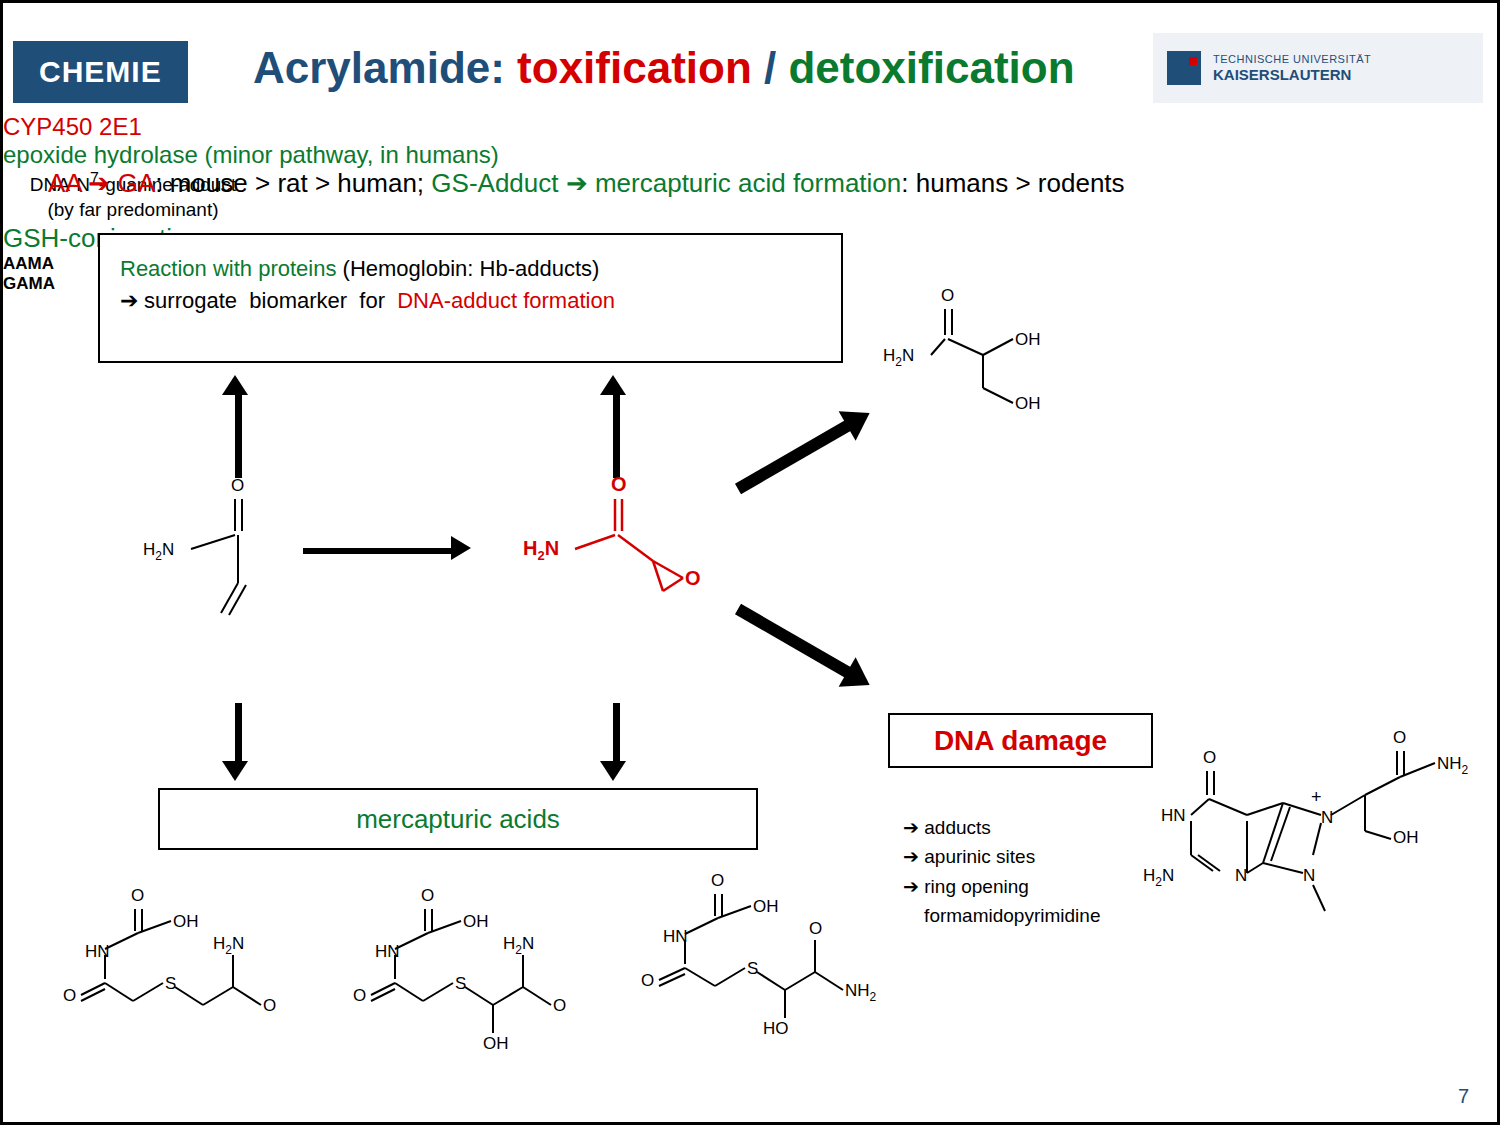CHEMIE
Acrylamide: toxification / detoxification
TECHNISCHE UNIVERSITÄT KAISERSLAUTERN
AA ➔ GA: mouse > rat > human; GS-Adduct ➔ mercapturic acid formation: humans > rodents
Reaction with proteins (Hemoglobin: Hb-adducts)
➔ surrogate biomarker for DNA-adduct formation
O H2N
CYP450 2E1
O H2N O
epoxide hydrolase (minor pathway, in humans)
O H2N OH OH
DNA damage
➔ adducts
➔ apurinic sites
➔ ring opening
formamidopyrimidine
DNA-N7-guanine-adduct
(by far predominant)
O NH2 OH N + O HN H2N N N
GSH-conjugation
mercapturic acids
AAMA
O OH HN O S O H2N
GAMA
O OH HN O S OH O H2N O OH HN O S HO NH2 O
7